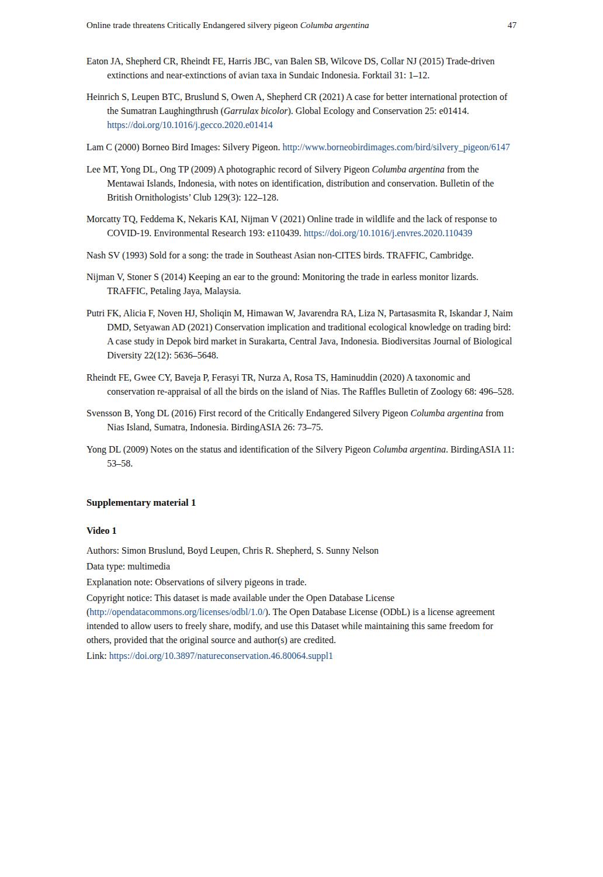Online trade threatens Critically Endangered silvery pigeon Columba argentina 47
Eaton JA, Shepherd CR, Rheindt FE, Harris JBC, van Balen SB, Wilcove DS, Collar NJ (2015) Trade-driven extinctions and near-extinctions of avian taxa in Sundaic Indonesia. Forktail 31: 1–12.
Heinrich S, Leupen BTC, Bruslund S, Owen A, Shepherd CR (2021) A case for better international protection of the Sumatran Laughingthrush (Garrulax bicolor). Global Ecology and Conservation 25: e01414. https://doi.org/10.1016/j.gecco.2020.e01414
Lam C (2000) Borneo Bird Images: Silvery Pigeon. http://www.borneobirdimages.com/bird/silvery_pigeon/6147
Lee MT, Yong DL, Ong TP (2009) A photographic record of Silvery Pigeon Columba argentina from the Mentawai Islands, Indonesia, with notes on identification, distribution and conservation. Bulletin of the British Ornithologists’ Club 129(3): 122–128.
Morcatty TQ, Feddema K, Nekaris KAI, Nijman V (2021) Online trade in wildlife and the lack of response to COVID-19. Environmental Research 193: e110439. https://doi.org/10.1016/j.envres.2020.110439
Nash SV (1993) Sold for a song: the trade in Southeast Asian non-CITES birds. TRAFFIC, Cambridge.
Nijman V, Stoner S (2014) Keeping an ear to the ground: Monitoring the trade in earless monitor lizards. TRAFFIC, Petaling Jaya, Malaysia.
Putri FK, Alicia F, Noven HJ, Sholiqin M, Himawan W, Javarendra RA, Liza N, Partasasmita R, Iskandar J, Naim DMD, Setyawan AD (2021) Conservation implication and traditional ecological knowledge on trading bird: A case study in Depok bird market in Surakarta, Central Java, Indonesia. Biodiversitas Journal of Biological Diversity 22(12): 5636–5648.
Rheindt FE, Gwee CY, Baveja P, Ferasyi TR, Nurza A, Rosa TS, Haminuddin (2020) A taxonomic and conservation re-appraisal of all the birds on the island of Nias. The Raffles Bulletin of Zoology 68: 496–528.
Svensson B, Yong DL (2016) First record of the Critically Endangered Silvery Pigeon Columba argentina from Nias Island, Sumatra, Indonesia. BirdingASIA 26: 73–75.
Yong DL (2009) Notes on the status and identification of the Silvery Pigeon Columba argentina. BirdingASIA 11: 53–58.
Supplementary material 1
Video 1
Authors: Simon Bruslund, Boyd Leupen, Chris R. Shepherd, S. Sunny Nelson
Data type: multimedia
Explanation note: Observations of silvery pigeons in trade.
Copyright notice: This dataset is made available under the Open Database License (http://opendatacommons.org/licenses/odbl/1.0/). The Open Database License (ODbL) is a license agreement intended to allow users to freely share, modify, and use this Dataset while maintaining this same freedom for others, provided that the original source and author(s) are credited.
Link: https://doi.org/10.3897/natureconservation.46.80064.suppl1